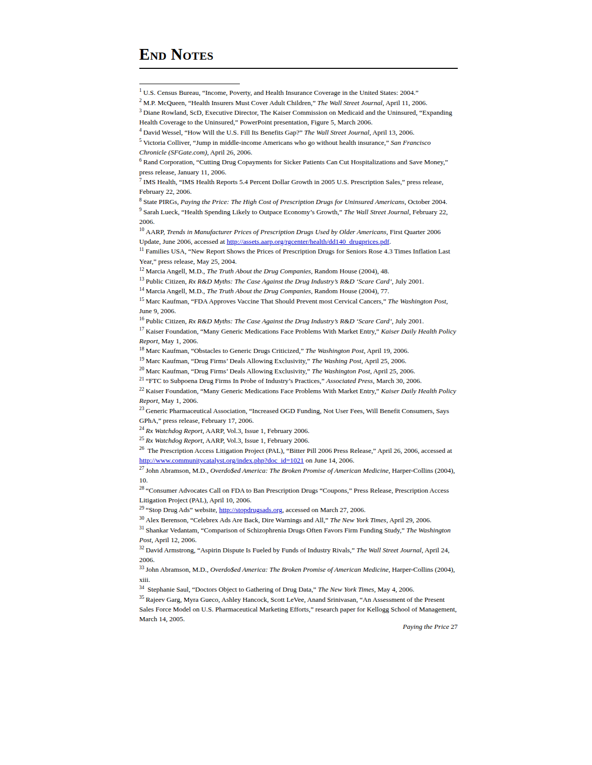End Notes
U.S. Census Bureau, “Income, Poverty, and Health Insurance Coverage in the United States: 2004.”
M.P. McQueen, “Health Insurers Must Cover Adult Children,” The Wall Street Journal, April 11, 2006.
Diane Rowland, ScD, Executive Director, The Kaiser Commission on Medicaid and the Uninsured, “Expanding Health Coverage to the Uninsured,” PowerPoint presentation, Figure 5, March 2006.
David Wessel, “How Will the U.S. Fill Its Benefits Gap?” The Wall Street Journal, April 13, 2006.
Victoria Colliver, “Jump in middle-income Americans who go without health insurance,” San Francisco Chronicle (SFGate.com), April 26, 2006.
Rand Corporation, “Cutting Drug Copayments for Sicker Patients Can Cut Hospitalizations and Save Money,” press release, January 11, 2006.
IMS Health, “IMS Health Reports 5.4 Percent Dollar Growth in 2005 U.S. Prescription Sales,” press release, February 22, 2006.
State PIRGs, Paying the Price: The High Cost of Prescription Drugs for Uninsured Americans, October 2004.
Sarah Lueck, “Health Spending Likely to Outpace Economy’s Growth,” The Wall Street Journal, February 22, 2006.
AARP, Trends in Manufacturer Prices of Prescription Drugs Used by Older Americans, First Quarter 2006 Update, June 2006, accessed at http://assets.aarp.org/rgcenter/health/dd140_drugprices.pdf.
Families USA, “New Report Shows the Prices of Prescription Drugs for Seniors Rose 4.3 Times Inflation Last Year,” press release, May 25, 2004.
Marcia Angell, M.D., The Truth About the Drug Companies, Random House (2004), 48.
Public Citizen, Rx R&D Myths: The Case Against the Drug Industry’s R&D ‘Scare Card’, July 2001.
Marcia Angell, M.D., The Truth About the Drug Companies, Random House (2004), 77.
Marc Kaufman, “FDA Approves Vaccine That Should Prevent most Cervical Cancers,” The Washington Post, June 9, 2006.
Public Citizen, Rx R&D Myths: The Case Against the Drug Industry’s R&D ‘Scare Card’, July 2001.
Kaiser Foundation, “Many Generic Medications Face Problems With Market Entry,” Kaiser Daily Health Policy Report, May 1, 2006.
Marc Kaufman, “Obstacles to Generic Drugs Criticized,” The Washington Post, April 19, 2006.
Marc Kaufman, “Drug Firms’ Deals Allowing Exclusivity,” The Washing Post, April 25, 2006.
Marc Kaufman, “Drug Firms’ Deals Allowing Exclusivity,” The Washington Post, April 25, 2006.
“FTC to Subpoena Drug Firms In Probe of Industry’s Practices,” Associated Press, March 30, 2006.
Kaiser Foundation, “Many Generic Medications Face Problems With Market Entry,” Kaiser Daily Health Policy Report, May 1, 2006.
Generic Pharmaceutical Association, “Increased OGD Funding, Not User Fees, Will Benefit Consumers, Says GPhA,” press release, February 17, 2006.
Rx Watchdog Report, AARP, Vol.3, Issue 1, February 2006.
Rx Watchdog Report, AARP, Vol.3, Issue 1, February 2006.
The Prescription Access Litigation Project (PAL), “Bitter Pill 2006 Press Release,” April 26, 2006, accessed at http://www.communitycatalyst.org/index.php?doc_id=1021 on June 14, 2006.
John Abramson, M.D., Overdo$ed America: The Broken Promise of American Medicine, Harper-Collins (2004), 10.
“Consumer Advocates Call on FDA to Ban Prescription Drugs “Coupons,” Press Release, Prescription Access Litigation Project (PAL), April 10, 2006.
“Stop Drug Ads” website, http://stopdrugsads.org, accessed on March 27, 2006.
Alex Berenson, “Celebrex Ads Are Back, Dire Warnings and All,” The New York Times, April 29, 2006.
Shankar Vedantam, “Comparison of Schizophrenia Drugs Often Favors Firm Funding Study,” The Washington Post, April 12, 2006.
David Armstrong, “Aspirin Dispute Is Fueled by Funds of Industry Rivals,” The Wall Street Journal, April 24, 2006.
John Abramson, M.D., Overdo$ed America: The Broken Promise of American Medicine, Harper-Collins (2004), xiii.
Stephanie Saul, “Doctors Object to Gathering of Drug Data,” The New York Times, May 4, 2006.
Rajeev Garg, Myra Gueco, Ashley Hancock, Scott LeVee, Anand Srinivasan, “An Assessment of the Present Sales Force Model on U.S. Pharmaceutical Marketing Efforts,” research paper for Kellogg School of Management, March 14, 2005.
Paying the Price 27